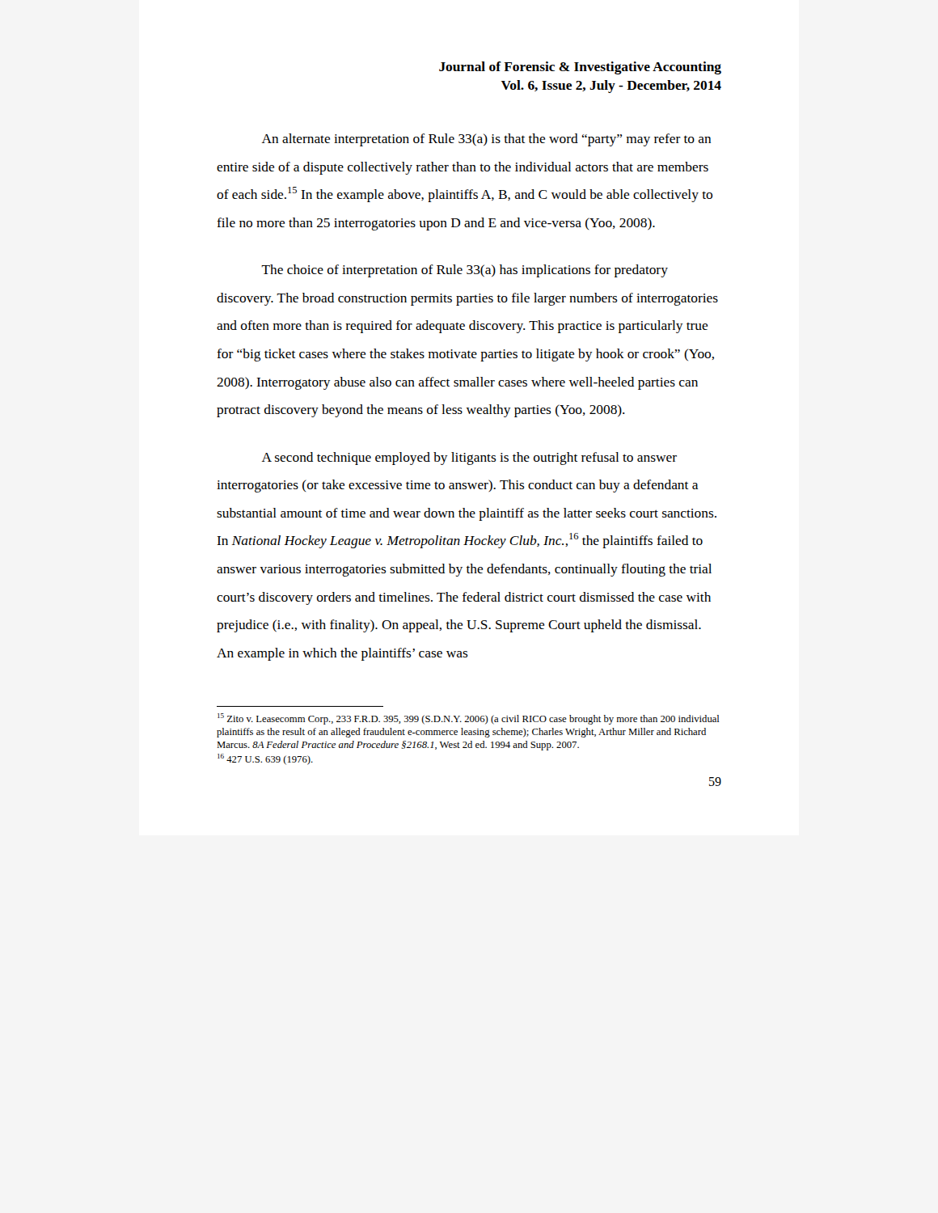Journal of Forensic & Investigative Accounting
Vol. 6, Issue 2, July - December, 2014
An alternate interpretation of Rule 33(a) is that the word “party” may refer to an entire side of a dispute collectively rather than to the individual actors that are members of each side.15 In the example above, plaintiffs A, B, and C would be able collectively to file no more than 25 interrogatories upon D and E and vice-versa (Yoo, 2008).
The choice of interpretation of Rule 33(a) has implications for predatory discovery. The broad construction permits parties to file larger numbers of interrogatories and often more than is required for adequate discovery. This practice is particularly true for “big ticket cases where the stakes motivate parties to litigate by hook or crook” (Yoo, 2008). Interrogatory abuse also can affect smaller cases where well-heeled parties can protract discovery beyond the means of less wealthy parties (Yoo, 2008).
A second technique employed by litigants is the outright refusal to answer interrogatories (or take excessive time to answer). This conduct can buy a defendant a substantial amount of time and wear down the plaintiff as the latter seeks court sanctions. In National Hockey League v. Metropolitan Hockey Club, Inc.,16 the plaintiffs failed to answer various interrogatories submitted by the defendants, continually flouting the trial court’s discovery orders and timelines. The federal district court dismissed the case with prejudice (i.e., with finality). On appeal, the U.S. Supreme Court upheld the dismissal. An example in which the plaintiffs’ case was
15 Zito v. Leasecomm Corp., 233 F.R.D. 395, 399 (S.D.N.Y. 2006) (a civil RICO case brought by more than 200 individual plaintiffs as the result of an alleged fraudulent e-commerce leasing scheme); Charles Wright, Arthur Miller and Richard Marcus. 8A Federal Practice and Procedure §2168.1, West 2d ed. 1994 and Supp. 2007.
16 427 U.S. 639 (1976).
59